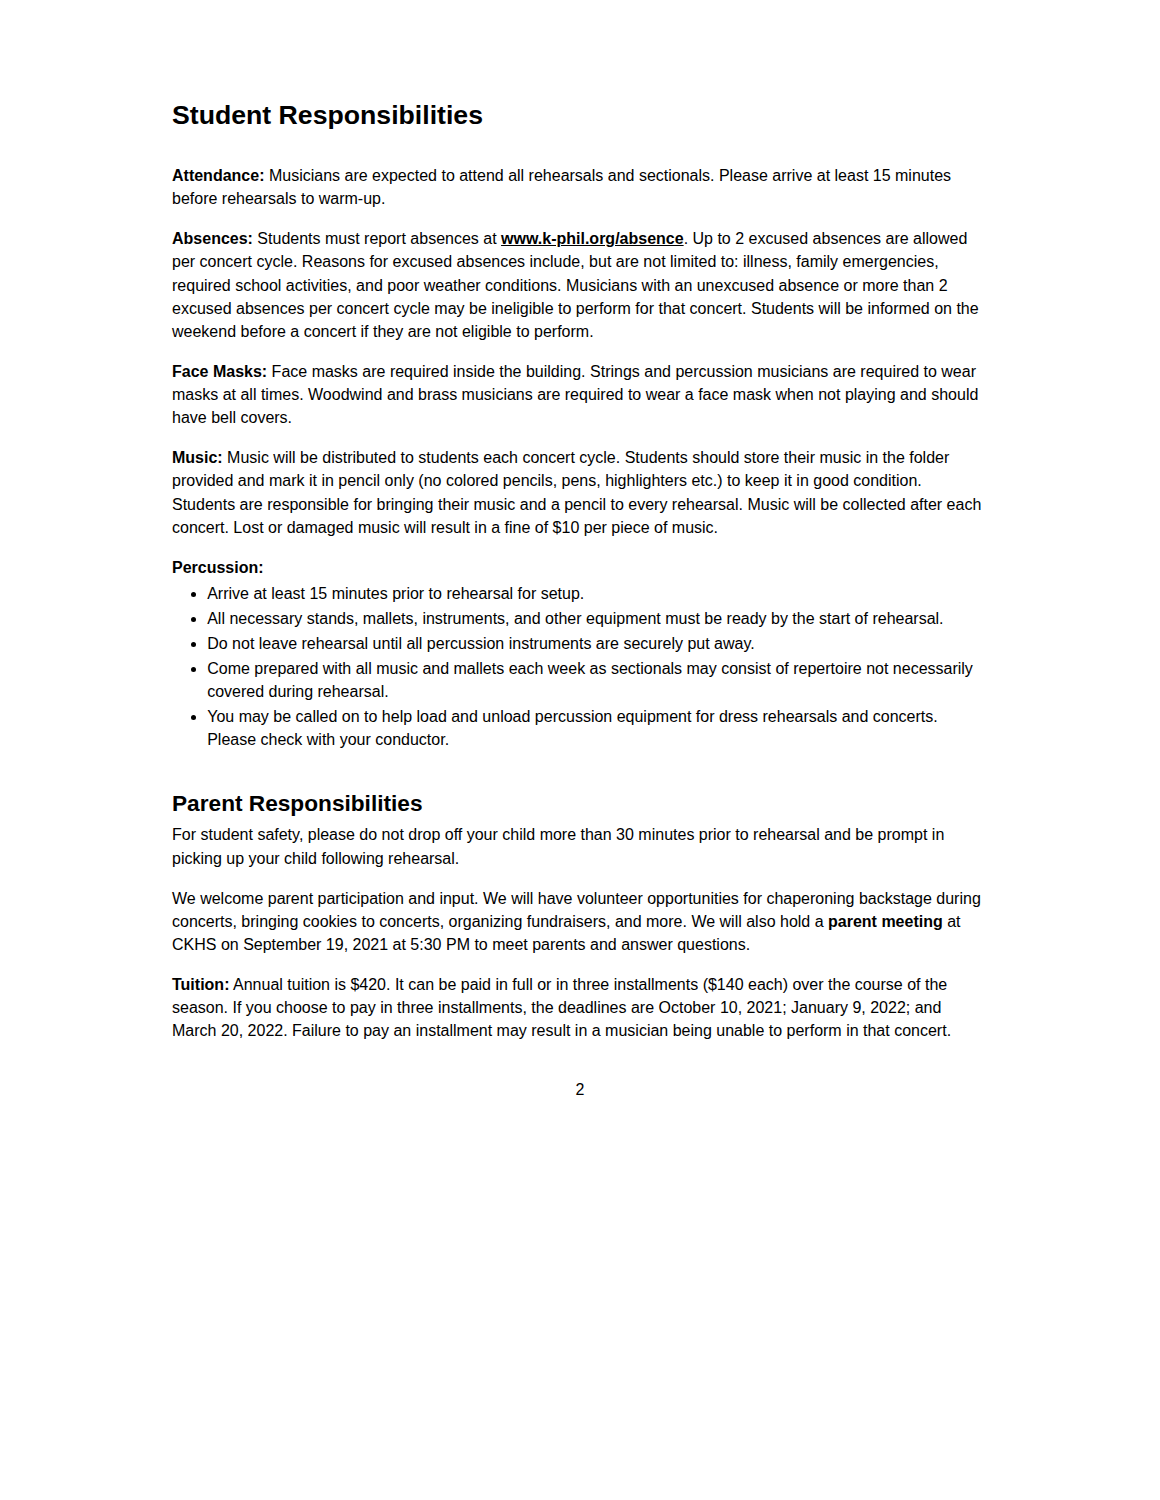Student Responsibilities
Attendance: Musicians are expected to attend all rehearsals and sectionals. Please arrive at least 15 minutes before rehearsals to warm-up.
Absences: Students must report absences at www.k-phil.org/absence. Up to 2 excused absences are allowed per concert cycle. Reasons for excused absences include, but are not limited to: illness, family emergencies, required school activities, and poor weather conditions. Musicians with an unexcused absence or more than 2 excused absences per concert cycle may be ineligible to perform for that concert. Students will be informed on the weekend before a concert if they are not eligible to perform.
Face Masks: Face masks are required inside the building. Strings and percussion musicians are required to wear masks at all times. Woodwind and brass musicians are required to wear a face mask when not playing and should have bell covers.
Music: Music will be distributed to students each concert cycle. Students should store their music in the folder provided and mark it in pencil only (no colored pencils, pens, highlighters etc.) to keep it in good condition. Students are responsible for bringing their music and a pencil to every rehearsal. Music will be collected after each concert. Lost or damaged music will result in a fine of $10 per piece of music.
Percussion:
Arrive at least 15 minutes prior to rehearsal for setup.
All necessary stands, mallets, instruments, and other equipment must be ready by the start of rehearsal.
Do not leave rehearsal until all percussion instruments are securely put away.
Come prepared with all music and mallets each week as sectionals may consist of repertoire not necessarily covered during rehearsal.
You may be called on to help load and unload percussion equipment for dress rehearsals and concerts. Please check with your conductor.
Parent Responsibilities
For student safety, please do not drop off your child more than 30 minutes prior to rehearsal and be prompt in picking up your child following rehearsal.
We welcome parent participation and input. We will have volunteer opportunities for chaperoning backstage during concerts, bringing cookies to concerts, organizing fundraisers, and more. We will also hold a parent meeting at CKHS on September 19, 2021 at 5:30 PM to meet parents and answer questions.
Tuition: Annual tuition is $420. It can be paid in full or in three installments ($140 each) over the course of the season. If you choose to pay in three installments, the deadlines are October 10, 2021; January 9, 2022; and March 20, 2022. Failure to pay an installment may result in a musician being unable to perform in that concert.
2